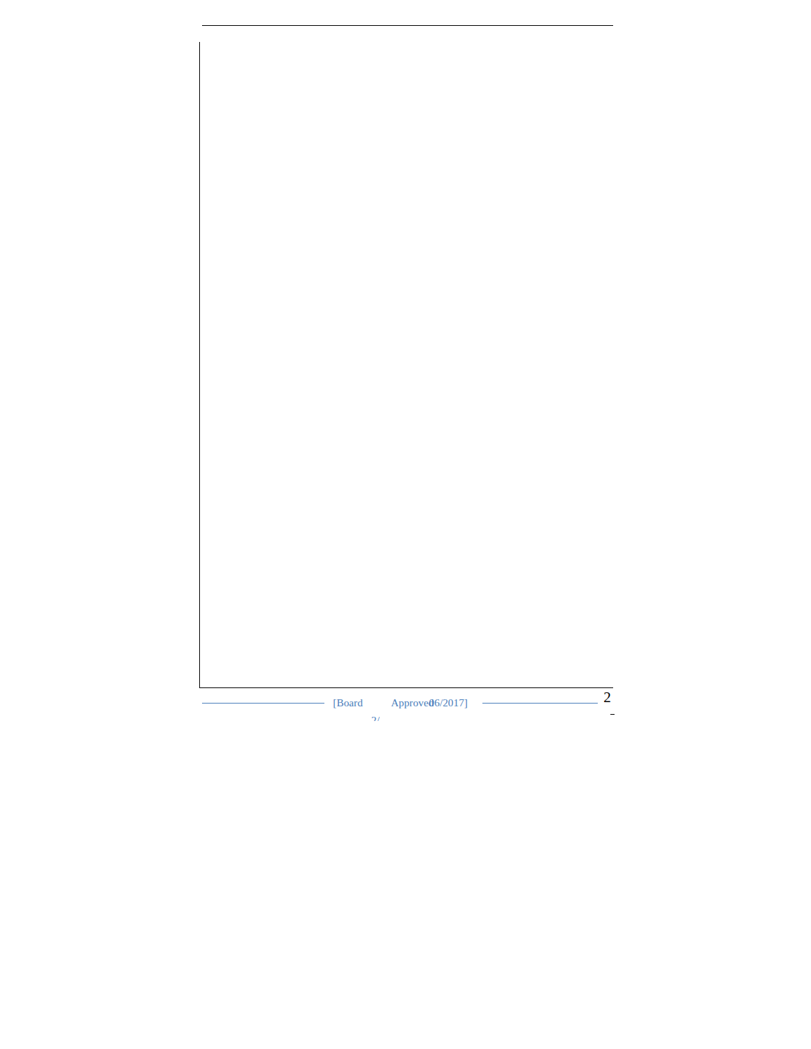[Board Approved
06/2017]
2
2/